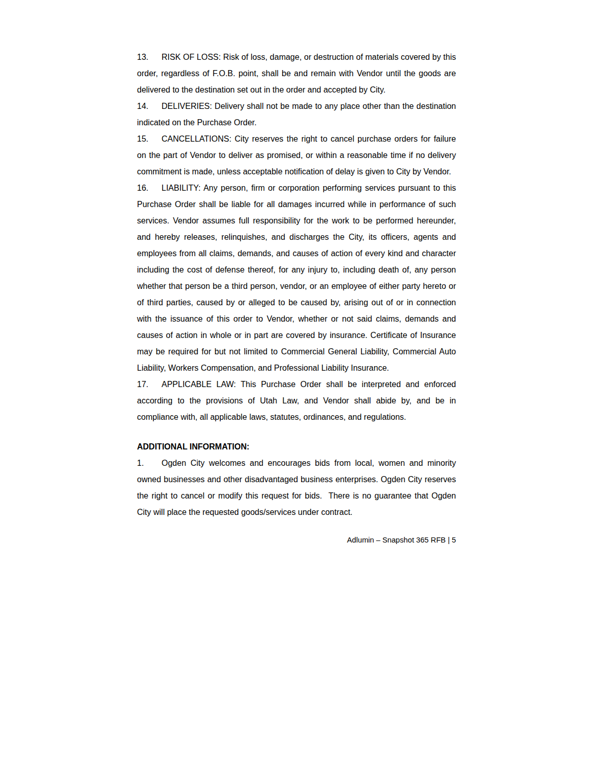13. RISK OF LOSS: Risk of loss, damage, or destruction of materials covered by this order, regardless of F.O.B. point, shall be and remain with Vendor until the goods are delivered to the destination set out in the order and accepted by City.
14. DELIVERIES: Delivery shall not be made to any place other than the destination indicated on the Purchase Order.
15. CANCELLATIONS: City reserves the right to cancel purchase orders for failure on the part of Vendor to deliver as promised, or within a reasonable time if no delivery commitment is made, unless acceptable notification of delay is given to City by Vendor.
16. LIABILITY: Any person, firm or corporation performing services pursuant to this Purchase Order shall be liable for all damages incurred while in performance of such services. Vendor assumes full responsibility for the work to be performed hereunder, and hereby releases, relinquishes, and discharges the City, its officers, agents and employees from all claims, demands, and causes of action of every kind and character including the cost of defense thereof, for any injury to, including death of, any person whether that person be a third person, vendor, or an employee of either party hereto or of third parties, caused by or alleged to be caused by, arising out of or in connection with the issuance of this order to Vendor, whether or not said claims, demands and causes of action in whole or in part are covered by insurance. Certificate of Insurance may be required for but not limited to Commercial General Liability, Commercial Auto Liability, Workers Compensation, and Professional Liability Insurance.
17. APPLICABLE LAW: This Purchase Order shall be interpreted and enforced according to the provisions of Utah Law, and Vendor shall abide by, and be in compliance with, all applicable laws, statutes, ordinances, and regulations.
ADDITIONAL INFORMATION:
1. Ogden City welcomes and encourages bids from local, women and minority owned businesses and other disadvantaged business enterprises. Ogden City reserves the right to cancel or modify this request for bids. There is no guarantee that Ogden City will place the requested goods/services under contract.
Adlumin – Snapshot 365 RFB | 5